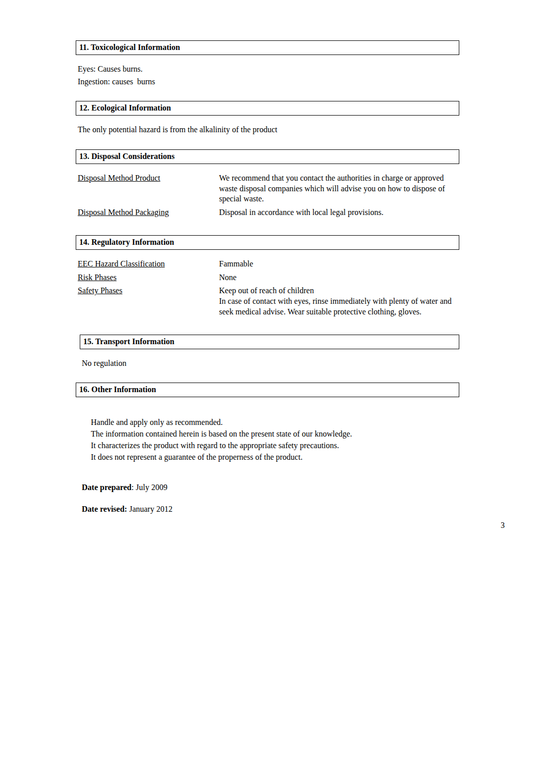11. Toxicological Information
Eyes: Causes burns.
Ingestion: causes burns
12. Ecological Information
The only potential hazard is from the alkalinity of the product
13. Disposal Considerations
| Disposal Method Product | We recommend that you contact the authorities in charge or approved waste disposal companies which will advise you on how to dispose of special waste. |
| Disposal Method Packaging | Disposal in accordance with local legal provisions. |
14. Regulatory Information
| EEC Hazard Classification | Fammable |
| Risk Phases | None |
| Safety Phases | Keep out of reach of children In case of contact with eyes, rinse immediately with plenty of water and seek medical advise. Wear suitable protective clothing, gloves. |
15. Transport Information
No regulation
16. Other Information
Handle and apply only as recommended.
The information contained herein is based on the present state of our knowledge.
It characterizes the product with regard to the appropriate safety precautions.
It does not represent a guarantee of the properness of the product.
Date prepared: July 2009
Date revised: January 2012
3